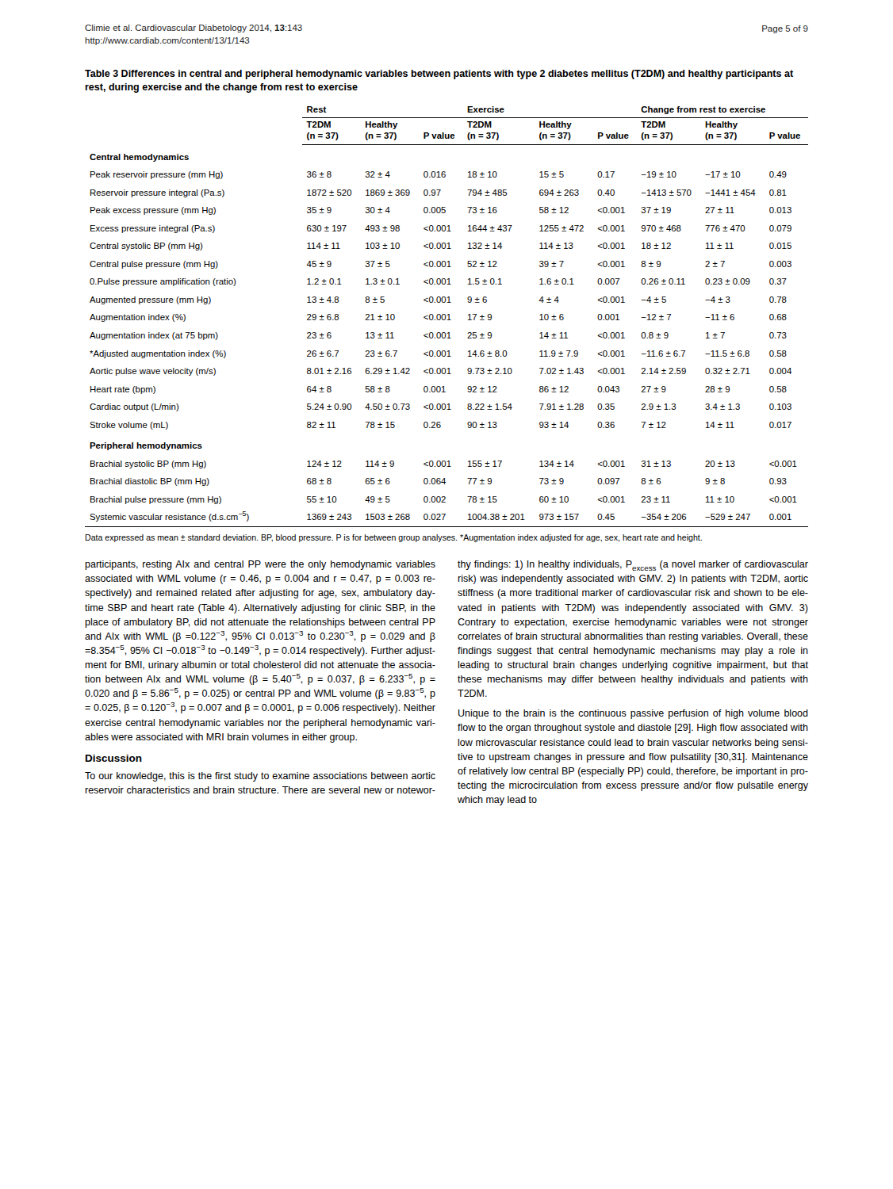Climie et al. Cardiovascular Diabetology 2014, 13:143
http://www.cardiab.com/content/13/1/143
Page 5 of 9
Table 3 Differences in central and peripheral hemodynamic variables between patients with type 2 diabetes mellitus (T2DM) and healthy participants at rest, during exercise and the change from rest to exercise
| | Rest | Exercise | Change from rest to exercise |
| --- | --- | --- | --- |
| | T2DM (n = 37) | Healthy (n = 37) | P value | T2DM (n = 37) | Healthy (n = 37) | P value | T2DM (n = 37) | Healthy (n = 37) | P value |
| Central hemodynamics |
| Peak reservoir pressure (mm Hg) | 36 ± 8 | 32 ± 4 | 0.016 | 18 ± 10 | 15 ± 5 | 0.17 | −19 ± 10 | −17 ± 10 | 0.49 |
| Reservoir pressure integral (Pa.s) | 1872 ± 520 | 1869 ± 369 | 0.97 | 794 ± 485 | 694 ± 263 | 0.40 | −1413 ± 570 | −1441 ± 454 | 0.81 |
| Peak excess pressure (mm Hg) | 35 ± 9 | 30 ± 4 | 0.005 | 73 ± 16 | 58 ± 12 | <0.001 | 37 ± 19 | 27 ± 11 | 0.013 |
| Excess pressure integral (Pa.s) | 630 ± 197 | 493 ± 98 | <0.001 | 1644 ± 437 | 1255 ± 472 | <0.001 | 970 ± 468 | 776 ± 470 | 0.079 |
| Central systolic BP (mm Hg) | 114 ± 11 | 103 ± 10 | <0.001 | 132 ± 14 | 114 ± 13 | <0.001 | 18 ± 12 | 11 ± 11 | 0.015 |
| Central pulse pressure (mm Hg) | 45 ± 9 | 37 ± 5 | <0.001 | 52 ± 12 | 39 ± 7 | <0.001 | 8 ± 9 | 2 ± 7 | 0.003 |
| 0.Pulse pressure amplification (ratio) | 1.2 ± 0.1 | 1.3 ± 0.1 | <0.001 | 1.5 ± 0.1 | 1.6 ± 0.1 | 0.007 | 0.26 ± 0.11 | 0.23 ± 0.09 | 0.37 |
| Augmented pressure (mm Hg) | 13 ± 4.8 | 8 ± 5 | <0.001 | 9 ± 6 | 4 ± 4 | <0.001 | −4 ± 5 | −4 ± 3 | 0.78 |
| Augmentation index (%) | 29 ± 6.8 | 21 ± 10 | <0.001 | 17 ± 9 | 10 ± 6 | 0.001 | −12 ± 7 | −11 ± 6 | 0.68 |
| Augmentation index (at 75 bpm) | 23 ± 6 | 13 ± 11 | <0.001 | 25 ± 9 | 14 ± 11 | <0.001 | 0.8 ± 9 | 1 ± 7 | 0.73 |
| *Adjusted augmentation index (%) | 26 ± 6.7 | 23 ± 6.7 | <0.001 | 14.6 ± 8.0 | 11.9 ± 7.9 | <0.001 | −11.6 ± 6.7 | −11.5 ± 6.8 | 0.58 |
| Aortic pulse wave velocity (m/s) | 8.01 ± 2.16 | 6.29 ± 1.42 | <0.001 | 9.73 ± 2.10 | 7.02 ± 1.43 | <0.001 | 2.14 ± 2.59 | 0.32 ± 2.71 | 0.004 |
| Heart rate (bpm) | 64 ± 8 | 58 ± 8 | 0.001 | 92 ± 12 | 86 ± 12 | 0.043 | 27 ± 9 | 28 ± 9 | 0.58 |
| Cardiac output (L/min) | 5.24 ± 0.90 | 4.50 ± 0.73 | <0.001 | 8.22 ± 1.54 | 7.91 ± 1.28 | 0.35 | 2.9 ± 1.3 | 3.4 ± 1.3 | 0.103 |
| Stroke volume (mL) | 82 ± 11 | 78 ± 15 | 0.26 | 90 ± 13 | 93 ± 14 | 0.36 | 7 ± 12 | 14 ± 11 | 0.017 |
| Peripheral hemodynamics |
| Brachial systolic BP (mm Hg) | 124 ± 12 | 114 ± 9 | <0.001 | 155 ± 17 | 134 ± 14 | <0.001 | 31 ± 13 | 20 ± 13 | <0.001 |
| Brachial diastolic BP (mm Hg) | 68 ± 8 | 65 ± 6 | 0.064 | 77 ± 9 | 73 ± 9 | 0.097 | 8 ± 6 | 9 ± 8 | 0.93 |
| Brachial pulse pressure (mm Hg) | 55 ± 10 | 49 ± 5 | 0.002 | 78 ± 15 | 60 ± 10 | <0.001 | 23 ± 11 | 11 ± 10 | <0.001 |
| Systemic vascular resistance (d.s.cm −5 ) | 1369 ± 243 | 1503 ± 268 | 0.027 | 1004.38 ± 201 | 973 ± 157 | 0.45 | −354 ± 206 | −529 ± 247 | 0.001 |
Data expressed as mean ± standard deviation. BP, blood pressure. P is for between group analyses. *Augmentation index adjusted for age, sex, heart rate and height.
participants, resting AIx and central PP were the only hemodynamic variables associated with WML volume (r = 0.46, p = 0.004 and r = 0.47, p = 0.003 respectively) and remained related after adjusting for age, sex, ambulatory daytime SBP and heart rate (Table 4). Alternatively adjusting for clinic SBP, in the place of ambulatory BP, did not attenuate the relationships between central PP and AIx with WML (β =0.122−3, 95% CI 0.013−3 to 0.230−3, p = 0.029 and β =8.354−5, 95% CI −0.018−3 to −0.149−3, p = 0.014 respectively). Further adjustment for BMI, urinary albumin or total cholesterol did not attenuate the association between AIx and WML volume (β = 5.40−5, p = 0.037, β = 6.233−5, p = 0.020 and β = 5.86−5, p = 0.025) or central PP and WML volume (β = 9.83−5, p = 0.025, β = 0.120−3, p = 0.007 and β = 0.0001, p = 0.006 respectively). Neither exercise central hemodynamic variables nor the peripheral hemodynamic variables were associated with MRI brain volumes in either group.
Discussion
To our knowledge, this is the first study to examine associations between aortic reservoir characteristics and brain structure. There are several new or noteworthy findings: 1) In healthy individuals, Pexcess (a novel marker of cardiovascular risk) was independently associated with GMV. 2) In patients with T2DM, aortic stiffness (a more traditional marker of cardiovascular risk and shown to be elevated in patients with T2DM) was independently associated with GMV. 3) Contrary to expectation, exercise hemodynamic variables were not stronger correlates of brain structural abnormalities than resting variables. Overall, these findings suggest that central hemodynamic mechanisms may play a role in leading to structural brain changes underlying cognitive impairment, but that these mechanisms may differ between healthy individuals and patients with T2DM.
Unique to the brain is the continuous passive perfusion of high volume blood flow to the organ throughout systole and diastole [29]. High flow associated with low microvascular resistance could lead to brain vascular networks being sensitive to upstream changes in pressure and flow pulsatility [30,31]. Maintenance of relatively low central BP (especially PP) could, therefore, be important in protecting the microcirculation from excess pressure and/or flow pulsatile energy which may lead to